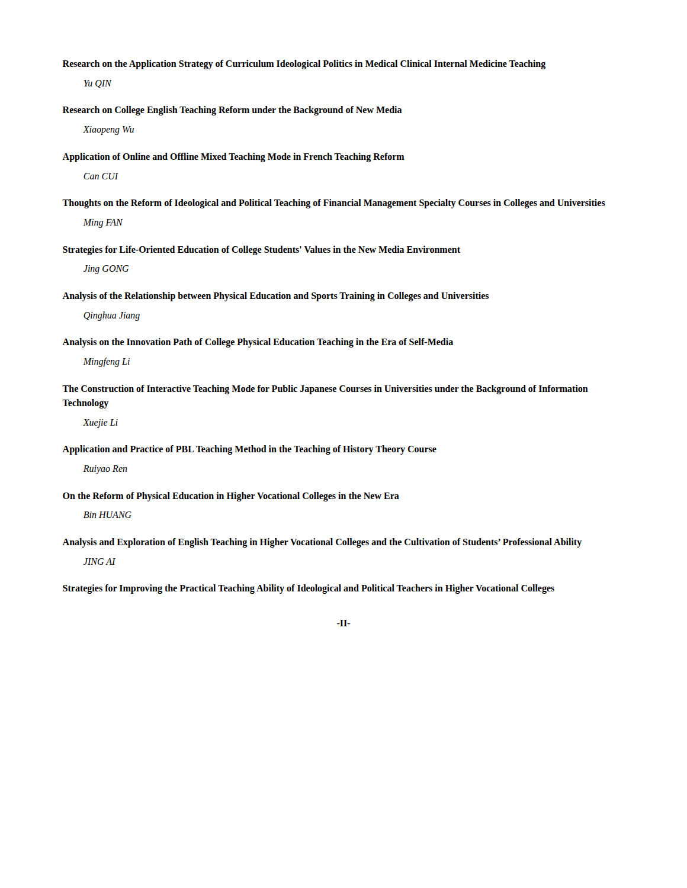Research on the Application Strategy of Curriculum Ideological Politics in Medical Clinical Internal Medicine Teaching
Yu QIN
Research on College English Teaching Reform under the Background of New Media
Xiaopeng Wu
Application of Online and Offline Mixed Teaching Mode in French Teaching Reform
Can CUI
Thoughts on the Reform of Ideological and Political Teaching of Financial Management Specialty Courses in Colleges and Universities
Ming FAN
Strategies for Life-Oriented Education of College Students' Values in the New Media Environment
Jing GONG
Analysis of the Relationship between Physical Education and Sports Training in Colleges and Universities
Qinghua Jiang
Analysis on the Innovation Path of College Physical Education Teaching in the Era of Self-Media
Mingfeng Li
The Construction of Interactive Teaching Mode for Public Japanese Courses in Universities under the Background of Information Technology
Xuejie Li
Application and Practice of PBL Teaching Method in the Teaching of History Theory Course
Ruiyao Ren
On the Reform of Physical Education in Higher Vocational Colleges in the New Era
Bin HUANG
Analysis and Exploration of English Teaching in Higher Vocational Colleges and the Cultivation of Students’ Professional Ability
JING AI
Strategies for Improving the Practical Teaching Ability of Ideological and Political Teachers in Higher Vocational Colleges
-II-